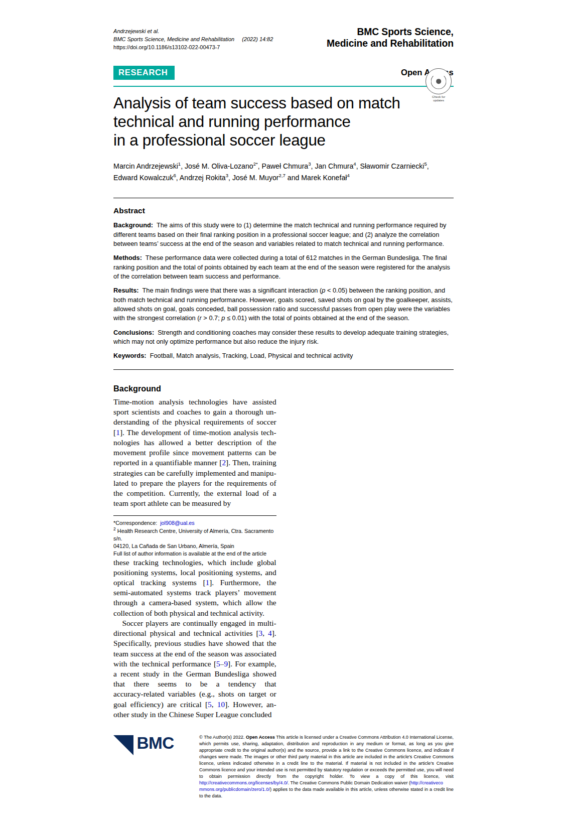Andrzejewski et al.
BMC Sports Science, Medicine and Rehabilitation (2022) 14:82
https://doi.org/10.1186/s13102-022-00473-7
BMC Sports Science,
Medicine and Rehabilitation
RESEARCH Open Access
Check for
updates
Analysis of team success based on match
technical and running performance
in a professional soccer league
Marcin Andrzejewski1, José M. Oliva‑Lozano2*, Paweł Chmura3, Jan Chmura4, Sławomir Czarniecki5,
Edward Kowalczuk6, Andrzej Rokita3, José M. Muyor2,7 and Marek Konefał4
Abstract
Background: The aims of this study were to (1) determine the match technical and running performance required by different teams based on their final ranking position in a professional soccer league; and (2) analyze the correlation between teams’ success at the end of the season and variables related to match technical and running performance.
Methods: These performance data were collected during a total of 612 matches in the German Bundesliga. The final ranking position and the total of points obtained by each team at the end of the season were registered for the analysis of the correlation between team success and performance.
Results: The main findings were that there was a significant interaction (p < 0.05) between the ranking position, and both match technical and running performance. However, goals scored, saved shots on goal by the goalkeeper, assists, allowed shots on goal, goals conceded, ball possession ratio and successful passes from open play were the variables with the strongest correlation (r > 0.7; p ≤ 0.01) with the total of points obtained at the end of the season.
Conclusions: Strength and conditioning coaches may consider these results to develop adequate training strategies, which may not only optimize performance but also reduce the injury risk.
Keywords: Football, Match analysis, Tracking, Load, Physical and technical activity
Background
Time‑motion analysis technologies have assisted sport scientists and coaches to gain a thorough understanding of the physical requirements of soccer [1]. The development of time‑motion analysis technologies has allowed a better description of the movement profile since movement patterns can be reported in a quantifiable manner [2]. Then, training strategies can be carefully implemented and manipulated to prepare the players for the requirements of the competition. Currently, the external load of a team sport athlete can be measured by
*Correspondence: jol908@ual.es
2 Health Research Centre, University of Almería, Ctra. Sacramento s/n.
04120, La Cañada de San Urbano, Almería, Spain
Full list of author information is available at the end of the article
these tracking technologies, which include global positioning systems, local positioning systems, and optical tracking systems [1]. Furthermore, the semi‑automated systems track players’ movement through a camera‑based system, which allow the collection of both physical and technical activity.
Soccer players are continually engaged in multidirectional physical and technical activities [3, 4]. Specifically, previous studies have showed that the team success at the end of the season was associated with the technical performance [5–9]. For example, a recent study in the German Bundesliga showed that there seems to be a tendency that accuracy‑related variables (e.g., shots on target or goal efficiency) are critical [5, 10]. However, another study in the Chinese Super League concluded
BMC
© The Author(s) 2022. Open Access This article is licensed under a Creative Commons Attribution 4.0 International License, which permits use, sharing, adaptation, distribution and reproduction in any medium or format, as long as you give appropriate credit to the original author(s) and the source, provide a link to the Creative Commons licence, and indicate if changes were made. The images or other third party material in this article are included in the article's Creative Commons licence, unless indicated otherwise in a credit line to the material. If material is not included in the article's Creative Commons licence and your intended use is not permitted by statutory regulation or exceeds the permitted use, you will need to obtain permission directly from the copyright holder. To view a copy of this licence, visit http://creativecommons.org/licenses/by/4.0/. The Creative Commons Public Domain Dedication waiver (http://creativeco
mmons.org/publicdomain/zero/1.0/) applies to the data made available in this article, unless otherwise stated in a credit line to the data.